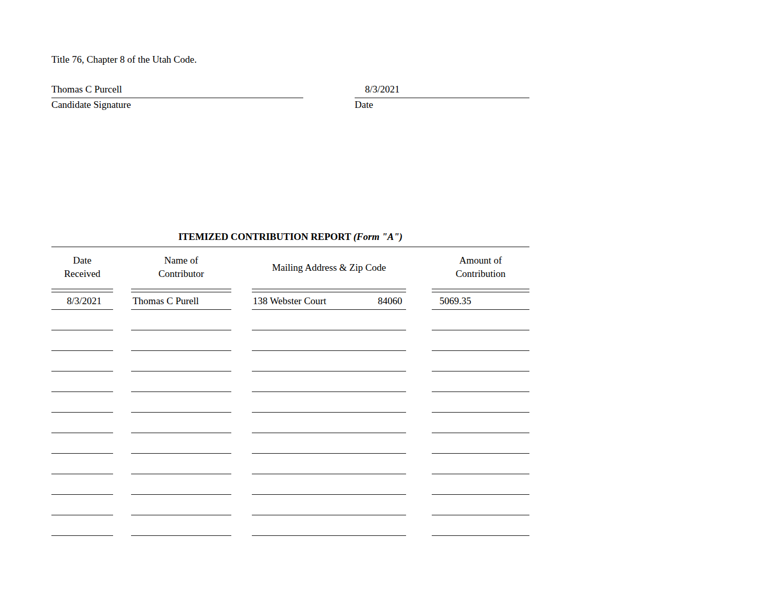Title 76, Chapter 8 of the Utah Code.
Thomas C Purcell
Candidate Signature
8/3/2021
Date
ITEMIZED CONTRIBUTION REPORT (Form "A")
Date
Received
Name of
Contributor
Mailing Address & Zip Code
Amount of
Contribution
8/3/2021
Thomas C Purell
138 Webster Court
84060
5069.35